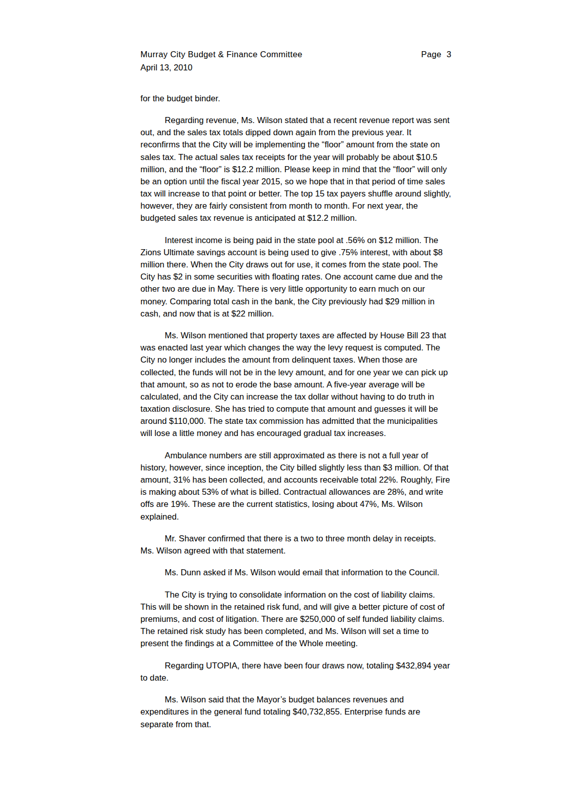Murray City Budget & Finance Committee
Page 3
April 13, 2010
for the budget binder.
Regarding revenue, Ms. Wilson stated that a recent revenue report was sent out, and the sales tax totals dipped down again from the previous year. It reconfirms that the City will be implementing the “floor” amount from the state on sales tax. The actual sales tax receipts for the year will probably be about $10.5 million, and the “floor” is $12.2 million. Please keep in mind that the “floor” will only be an option until the fiscal year 2015, so we hope that in that period of time sales tax will increase to that point or better. The top 15 tax payers shuffle around slightly, however, they are fairly consistent from month to month. For next year, the budgeted sales tax revenue is anticipated at $12.2 million.
Interest income is being paid in the state pool at .56% on $12 million. The Zions Ultimate savings account is being used to give .75% interest, with about $8 million there. When the City draws out for use, it comes from the state pool. The City has $2 in some securities with floating rates. One account came due and the other two are due in May. There is very little opportunity to earn much on our money. Comparing total cash in the bank, the City previously had $29 million in cash, and now that is at $22 million.
Ms. Wilson mentioned that property taxes are affected by House Bill 23 that was enacted last year which changes the way the levy request is computed. The City no longer includes the amount from delinquent taxes. When those are collected, the funds will not be in the levy amount, and for one year we can pick up that amount, so as not to erode the base amount. A five-year average will be calculated, and the City can increase the tax dollar without having to do truth in taxation disclosure. She has tried to compute that amount and guesses it will be around $110,000. The state tax commission has admitted that the municipalities will lose a little money and has encouraged gradual tax increases.
Ambulance numbers are still approximated as there is not a full year of history, however, since inception, the City billed slightly less than $3 million. Of that amount, 31% has been collected, and accounts receivable total 22%. Roughly, Fire is making about 53% of what is billed. Contractual allowances are 28%, and write offs are 19%. These are the current statistics, losing about 47%, Ms. Wilson explained.
Mr. Shaver confirmed that there is a two to three month delay in receipts. Ms. Wilson agreed with that statement.
Ms. Dunn asked if Ms. Wilson would email that information to the Council.
The City is trying to consolidate information on the cost of liability claims. This will be shown in the retained risk fund, and will give a better picture of cost of premiums, and cost of litigation. There are $250,000 of self funded liability claims. The retained risk study has been completed, and Ms. Wilson will set a time to present the findings at a Committee of the Whole meeting.
Regarding UTOPIA, there have been four draws now, totaling $432,894 year to date.
Ms. Wilson said that the Mayor’s budget balances revenues and expenditures in the general fund totaling $40,732,855. Enterprise funds are separate from that.